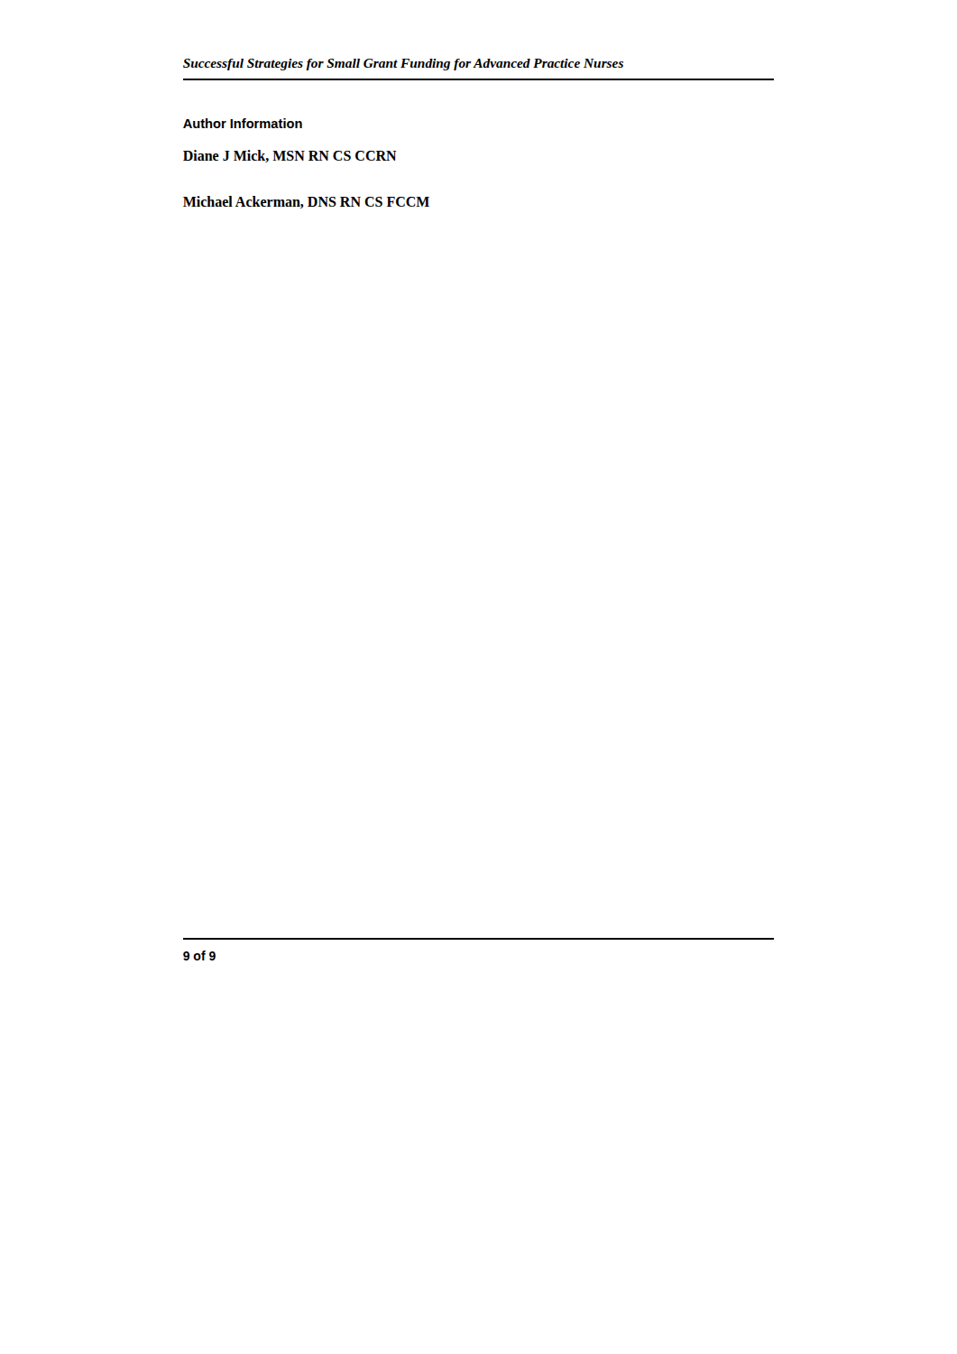Successful Strategies for Small Grant Funding for Advanced Practice Nurses
Author Information
Diane J Mick, MSN RN CS CCRN
Michael Ackerman, DNS RN CS FCCM
9 of 9